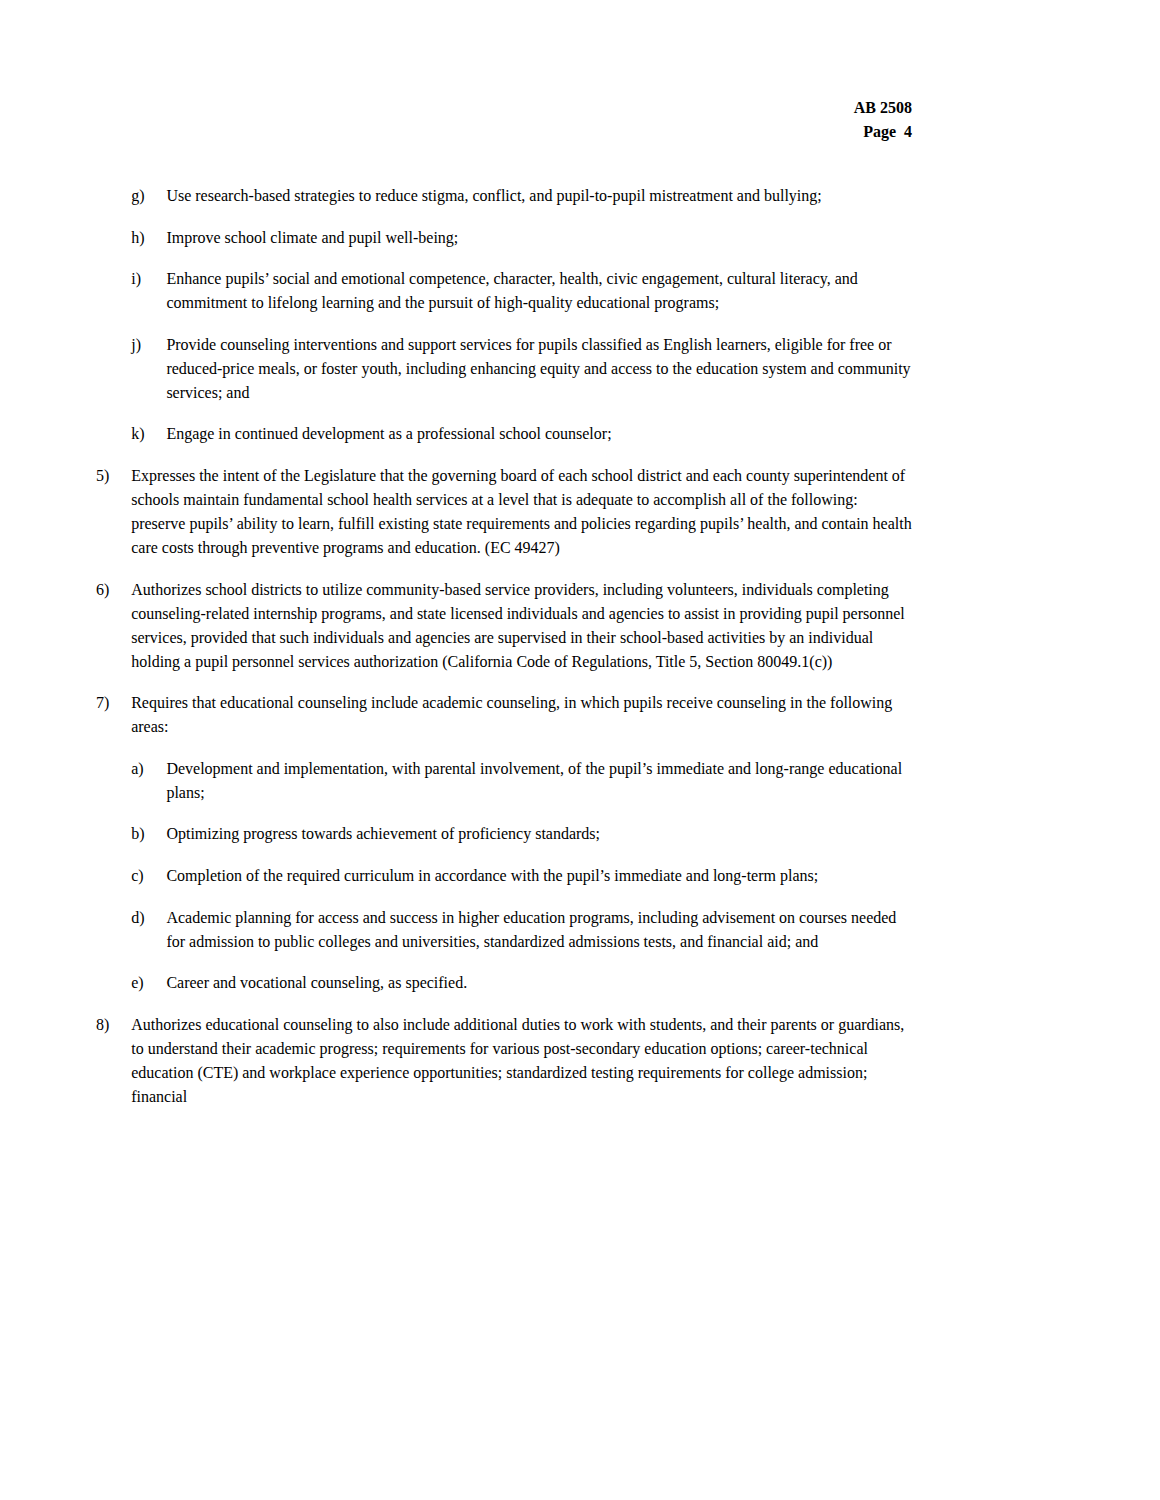AB 2508 Page 4
g) Use research-based strategies to reduce stigma, conflict, and pupil-to-pupil mistreatment and bullying;
h) Improve school climate and pupil well-being;
i) Enhance pupils’ social and emotional competence, character, health, civic engagement, cultural literacy, and commitment to lifelong learning and the pursuit of high-quality educational programs;
j) Provide counseling interventions and support services for pupils classified as English learners, eligible for free or reduced-price meals, or foster youth, including enhancing equity and access to the education system and community services; and
k) Engage in continued development as a professional school counselor;
5) Expresses the intent of the Legislature that the governing board of each school district and each county superintendent of schools maintain fundamental school health services at a level that is adequate to accomplish all of the following: preserve pupils’ ability to learn, fulfill existing state requirements and policies regarding pupils’ health, and contain health care costs through preventive programs and education. (EC 49427)
6) Authorizes school districts to utilize community-based service providers, including volunteers, individuals completing counseling-related internship programs, and state licensed individuals and agencies to assist in providing pupil personnel services, provided that such individuals and agencies are supervised in their school-based activities by an individual holding a pupil personnel services authorization (California Code of Regulations, Title 5, Section 80049.1(c))
7) Requires that educational counseling include academic counseling, in which pupils receive counseling in the following areas:
a) Development and implementation, with parental involvement, of the pupil’s immediate and long-range educational plans;
b) Optimizing progress towards achievement of proficiency standards;
c) Completion of the required curriculum in accordance with the pupil’s immediate and long-term plans;
d) Academic planning for access and success in higher education programs, including advisement on courses needed for admission to public colleges and universities, standardized admissions tests, and financial aid; and
e) Career and vocational counseling, as specified.
8) Authorizes educational counseling to also include additional duties to work with students, and their parents or guardians, to understand their academic progress; requirements for various post-secondary education options; career-technical education (CTE) and workplace experience opportunities; standardized testing requirements for college admission; financial